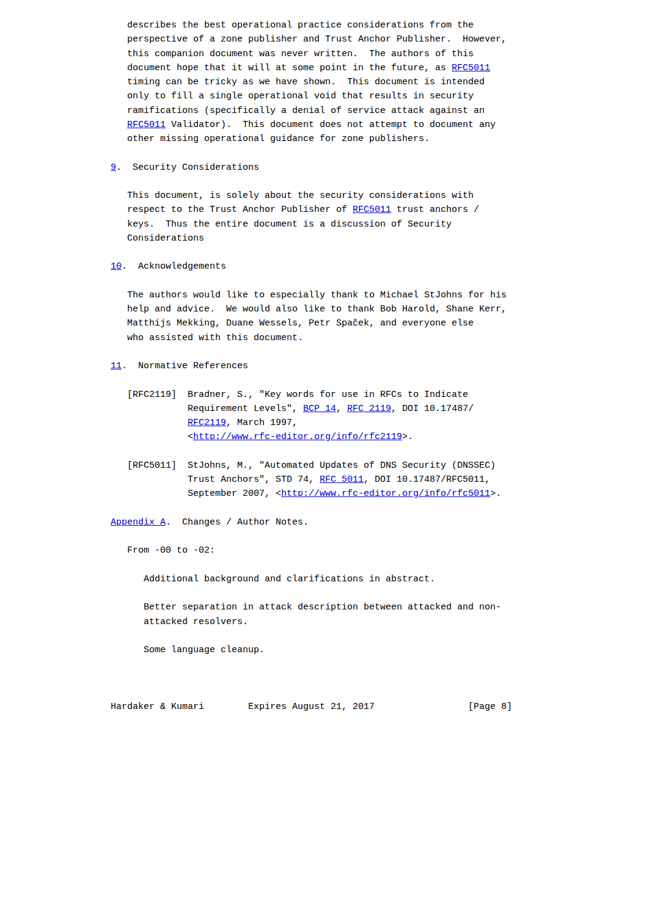describes the best operational practice considerations from the
   perspective of a zone publisher and Trust Anchor Publisher.  However,
   this companion document was never written.  The authors of this
   document hope that it will at some point in the future, as RFC5011
   timing can be tricky as we have shown.  This document is intended
   only to fill a single operational void that results in security
   ramifications (specifically a denial of service attack against an
   RFC5011 Validator).  This document does not attempt to document any
   other missing operational guidance for zone publishers.

9.  Security Considerations

   This document, is solely about the security considerations with
   respect to the Trust Anchor Publisher of RFC5011 trust anchors /
   keys.  Thus the entire document is a discussion of Security
   Considerations

10.  Acknowledgements

   The authors would like to especially thank to Michael StJohns for his
   help and advice.  We would also like to thank Bob Harold, Shane Kerr,
   Matthijs Mekking, Duane Wessels, Petr Spaček, and everyone else
   who assisted with this document.

11.  Normative References

   [RFC2119]  Bradner, S., "Key words for use in RFCs to Indicate
              Requirement Levels", BCP 14, RFC 2119, DOI 10.17487/
              RFC2119, March 1997,
              <http://www.rfc-editor.org/info/rfc2119>.

   [RFC5011]  StJohns, M., "Automated Updates of DNS Security (DNSSEC)
              Trust Anchors", STD 74, RFC 5011, DOI 10.17487/RFC5011,
              September 2007, <http://www.rfc-editor.org/info/rfc5011>.

Appendix A.  Changes / Author Notes.

   From -00 to -02:

      Additional background and clarifications in abstract.

      Better separation in attack description between attacked and non-
      attacked resolvers.

      Some language cleanup.



Hardaker & Kumari        Expires August 21, 2017                 [Page 8]